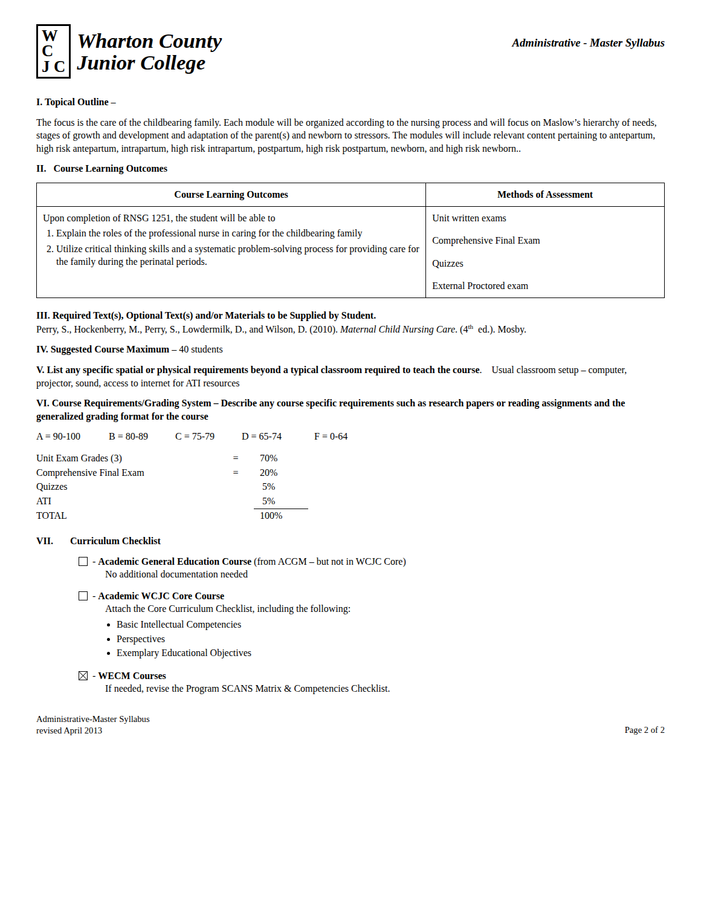WCJ C
Wharton County
Junior College
Administrative - Master Syllabus
I. Topical Outline –
The focus is the care of the childbearing family. Each module will be organized according to the nursing process and will focus on Maslow’s hierarchy of needs, stages of growth and development and adaptation of the parent(s) and newborn to stressors. The modules will include relevant content pertaining to antepartum, high risk antepartum, intrapartum, high risk intrapartum, postpartum, high risk postpartum, newborn, and high risk newborn..
II. Course Learning Outcomes
| Course Learning Outcomes | Methods of Assessment |
| --- | --- |
| Upon completion of RNSG 1251, the student will be able to Explain the roles of the professional nurse in caring for the childbearing family Utilize critical thinking skills and a systematic problem-solving process for providing care for the family during the perinatal periods. | Unit written exams Comprehensive Final Exam Quizzes External Proctored exam |
III. Required Text(s), Optional Text(s) and/or Materials to be Supplied by Student.
Perry, S., Hockenberry, M., Perry, S., Lowdermilk, D., and Wilson, D. (2010). Maternal Child Nursing Care. (4th ed.). Mosby.
IV. Suggested Course Maximum – 40 students
V. List any specific spatial or physical requirements beyond a typical classroom required to teach the course. Usual classroom setup – computer, projector, sound, access to internet for ATI resources
VI. Course Requirements/Grading System – Describe any course specific requirements such as research papers or reading assignments and the generalized grading format for the course
A = 90-100 B = 80-89 C = 75-79 D = 65-74 F = 0-64
| Unit Exam Grades (3) | = | 70% |
| Comprehensive Final Exam | = | 20% |
| Quizzes | | 5% |
| ATI | | 5% |
| TOTAL | | 100% |
VII. Curriculum Checklist
- Academic General Education Course (from ACGM – but not in WCJC Core)
No additional documentation needed
- Academic WCJC Core Course
Attach the Core Curriculum Checklist, including the following:
Basic Intellectual Competencies
Perspectives
Exemplary Educational Objectives
- WECM Courses
If needed, revise the Program SCANS Matrix & Competencies Checklist.
Administrative-Master Syllabus
revised April 2013
Page 2 of 2